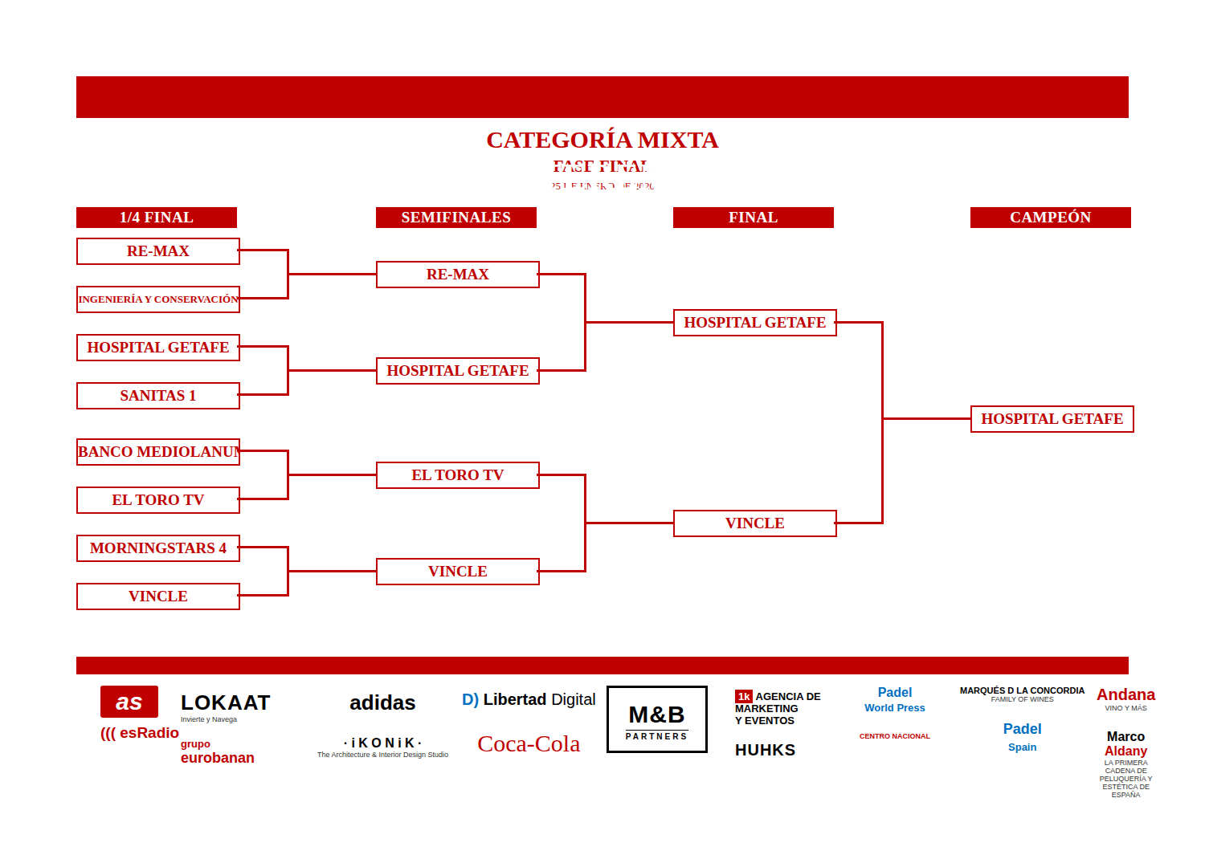II TORNEO INTEREMPRESAS M&B
CATEGORÍA MIXTA
FASE FINAL
25 DE ENERO DE 2020
1/4 FINAL
SEMIFINALES
FINAL
CAMPEÓN
RE-MAX
INGENIERÍA Y CONSERVACIÓN
HOSPITAL GETAFE
SANITAS 1
BANCO MEDIOLANUM
EL TORO TV
MORNINGSTARS 4
VINCLE
RE-MAX
HOSPITAL GETAFE
EL TORO TV
VINCLE
HOSPITAL GETAFE
VINCLE
HOSPITAL GETAFE
as
((( esRadio
LOKAAT
Invierte y Navega
grupo
eurobanan
adidas
· i K O N i K ·
The Architecture & Interior Design Studio
D) Libertad Digital
Coca-Cola
M&B
PARTNERS
1k AGENCIA DE
MARKETING
Y EVENTOS
HUHKS
Padel
World Press
CENTRO NACIONAL
MARQUÉS D LA CONCORDIA
FAMILY OF WINES
Padel
Spain
Andana
VINO Y MÁS
Marco Aldany
LA PRIMERA CADENA DE PELUQUERÍA Y ESTÉTICA DE ESPAÑA